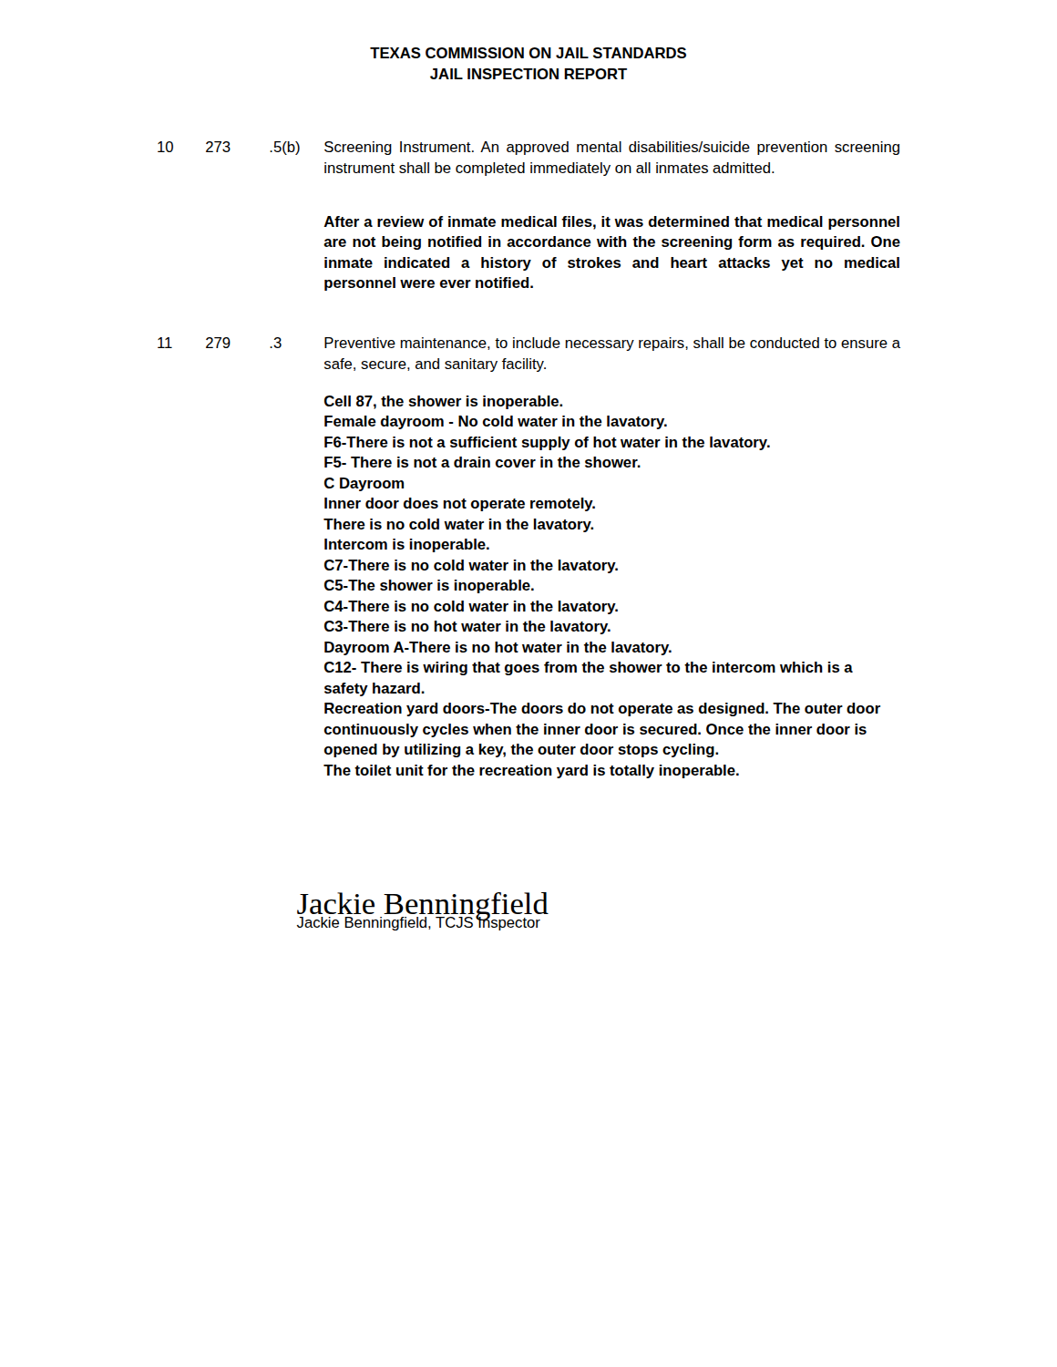TEXAS COMMISSION ON JAIL STANDARDS JAIL INSPECTION REPORT
10
273
.5(b)
Screening Instrument. An approved mental disabilities/suicide prevention screening instrument shall be completed immediately on all inmates admitted.
After a review of inmate medical files, it was determined that medical personnel are not being notified in accordance with the screening form as required. One inmate indicated a history of strokes and heart attacks yet no medical personnel were ever notified.
11
279
.3
Preventive maintenance, to include necessary repairs, shall be conducted to ensure a safe, secure, and sanitary facility.
Cell 87, the shower is inoperable.
Female dayroom - No cold water in the lavatory.
F6-There is not a sufficient supply of hot water in the lavatory.
F5- There is not a drain cover in the shower.
C Dayroom
Inner door does not operate remotely.
There is no cold water in the lavatory.
Intercom is inoperable.
C7-There is no cold water in the lavatory.
C5-The shower is inoperable.
C4-There is no cold water in the lavatory.
C3-There is no hot water in the lavatory.
Dayroom A-There is no hot water in the lavatory.
C12- There is wiring that goes from the shower to the intercom which is a safety hazard.
Recreation yard doors-The doors do not operate as designed. The outer door continuously cycles when the inner door is secured. Once the inner door is opened by utilizing a key, the outer door stops cycling.
The toilet unit for the recreation yard is totally inoperable.
Jackie Benningfield
Jackie Benningfield, TCJS Inspector